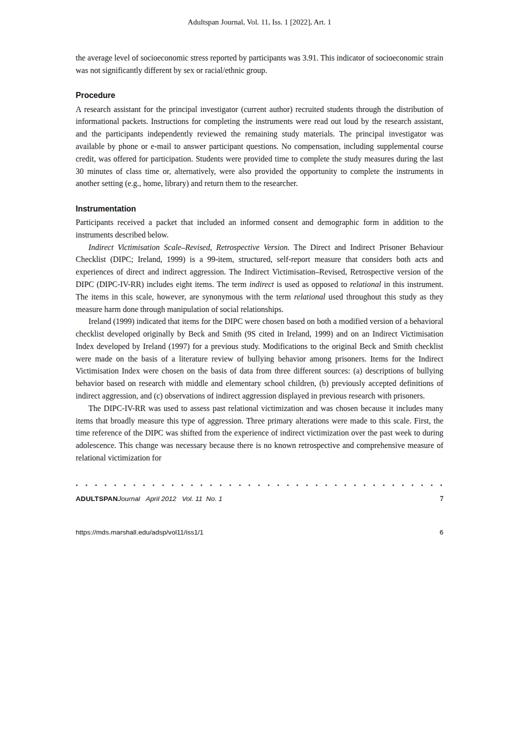Adultspan Journal, Vol. 11, Iss. 1 [2022], Art. 1
the average level of socioeconomic stress reported by participants was 3.91. This indicator of socioeconomic strain was not significantly different by sex or racial/ethnic group.
Procedure
A research assistant for the principal investigator (current author) recruited students through the distribution of informational packets. Instructions for completing the instruments were read out loud by the research assistant, and the participants independently reviewed the remaining study materials. The principal investigator was available by phone or e-mail to answer participant questions. No compensation, including supplemental course credit, was offered for participation. Students were provided time to complete the study measures during the last 30 minutes of class time or, alternatively, were also provided the opportunity to complete the instruments in another setting (e.g., home, library) and return them to the researcher.
Instrumentation
Participants received a packet that included an informed consent and demographic form in addition to the instruments described below.
Indirect Victimisation Scale–Revised, Retrospective Version. The Direct and Indirect Prisoner Behaviour Checklist (DIPC; Ireland, 1999) is a 99-item, structured, self-report measure that considers both acts and experiences of direct and indirect aggression. The Indirect Victimisation–Revised, Retrospective version of the DIPC (DIPC-IV-RR) includes eight items. The term indirect is used as opposed to relational in this instrument. The items in this scale, however, are synonymous with the term relational used throughout this study as they measure harm done through manipulation of social relationships.
Ireland (1999) indicated that items for the DIPC were chosen based on both a modified version of a behavioral checklist developed originally by Beck and Smith (9S cited in Ireland, 1999) and on an Indirect Victimisation Index developed by Ireland (1997) for a previous study. Modifications to the original Beck and Smith checklist were made on the basis of a literature review of bullying behavior among prisoners. Items for the Indirect Victimisation Index were chosen on the basis of data from three different sources: (a) descriptions of bullying behavior based on research with middle and elementary school children, (b) previously accepted definitions of indirect aggression, and (c) observations of indirect aggression displayed in previous research with prisoners.
The DIPC-IV-RR was used to assess past relational victimization and was chosen because it includes many items that broadly measure this type of aggression. Three primary alterations were made to this scale. First, the time reference of the DIPC was shifted from the experience of indirect victimization over the past week to during adolescence. This change was necessary because there is no known retrospective and comprehensive measure of relational victimization for
• • • • • • • • • • • • • • • • • • • • • • • • • • • • • • • • • • • • • • • • • • • • • • • • • • •
ADULTSPAN Journal April 2012 Vol. 11 No. 1 7
https://mds.marshall.edu/adsp/vol11/iss1/1 6